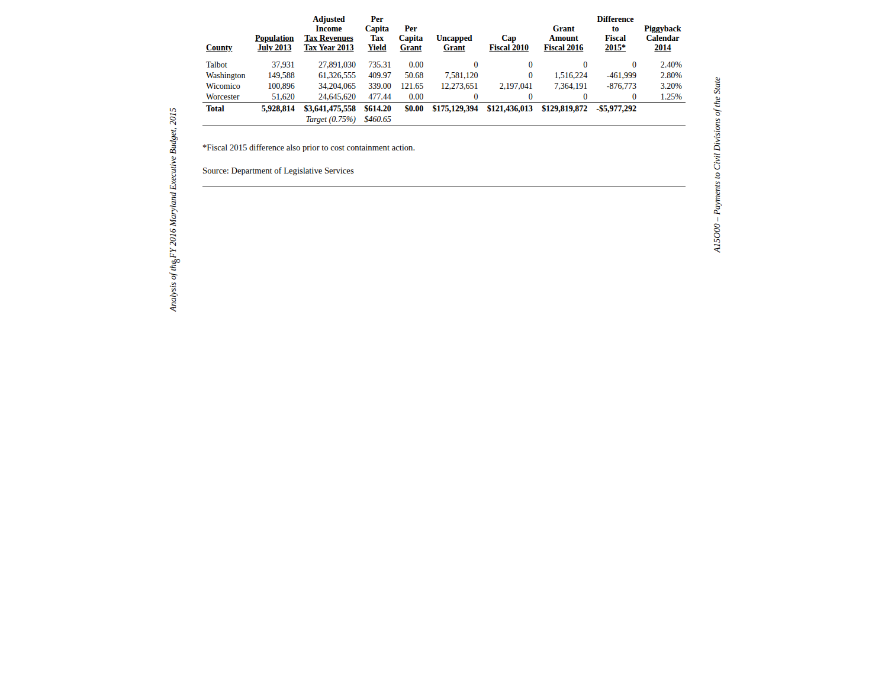Analysis of the FY 2016 Maryland Executive Budget, 2015
8
A15O00 – Payments to Civil Divisions of the State
| County | Population July 2013 | Adjusted Income Tax Revenues Tax Year 2013 | Per Capita Tax Yield | Per Capita Grant | Uncapped Grant | Cap Fiscal 2010 | Grant Amount Fiscal 2016 | Difference to Fiscal 2015* | Piggyback Calendar 2014 |
| --- | --- | --- | --- | --- | --- | --- | --- | --- | --- |
| Talbot | 37,931 | 27,891,030 | 735.31 | 0.00 | 0 | 0 | 0 | 0 | 2.40% |
| Washington | 149,588 | 61,326,555 | 409.97 | 50.68 | 7,581,120 | 0 | 1,516,224 | -461,999 | 2.80% |
| Wicomico | 100,896 | 34,204,065 | 339.00 | 121.65 | 12,273,651 | 2,197,041 | 7,364,191 | -876,773 | 3.20% |
| Worcester | 51,620 | 24,645,620 | 477.44 | 0.00 | 0 | 0 | 0 | 0 | 1.25% |
| Total | 5,928,814 | $3,641,475,558 | $614.20 | $0.00 | $175,129,394 | $121,436,013 | $129,819,872 | -$5,977,292 | |
| | | Target (0.75%) | $460.65 | | | | | | |
*Fiscal 2015 difference also prior to cost containment action.
Source: Department of Legislative Services